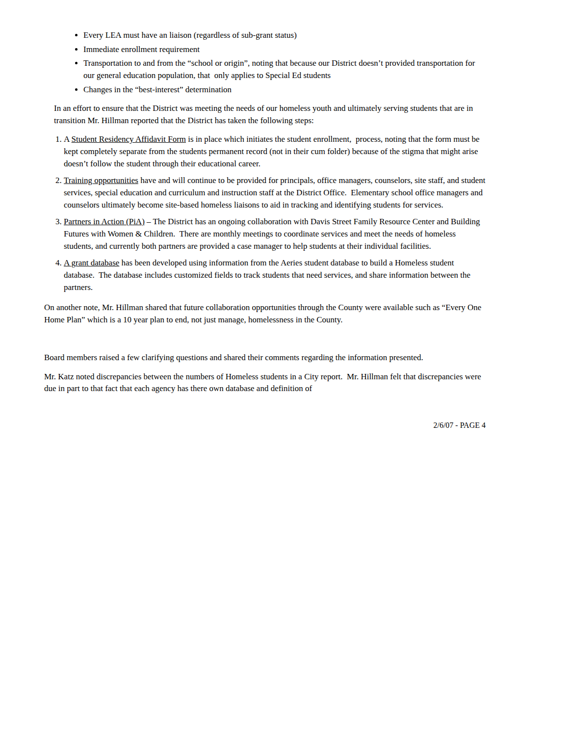Every LEA must have an liaison (regardless of sub-grant status)
Immediate enrollment requirement
Transportation to and from the “school or origin”, noting that because our District doesn’t provided transportation for our general education population, that only applies to Special Ed students
Changes in the “best-interest” determination
In an effort to ensure that the District was meeting the needs of our homeless youth and ultimately serving students that are in transition Mr. Hillman reported that the District has taken the following steps:
A Student Residency Affidavit Form is in place which initiates the student enrollment, process, noting that the form must be kept completely separate from the students permanent record (not in their cum folder) because of the stigma that might arise doesn’t follow the student through their educational career.
Training opportunities have and will continue to be provided for principals, office managers, counselors, site staff, and student services, special education and curriculum and instruction staff at the District Office. Elementary school office managers and counselors ultimately become site-based homeless liaisons to aid in tracking and identifying students for services.
Partners in Action (PiA) – The District has an ongoing collaboration with Davis Street Family Resource Center and Building Futures with Women & Children. There are monthly meetings to coordinate services and meet the needs of homeless students, and currently both partners are provided a case manager to help students at their individual facilities.
A grant database has been developed using information from the Aeries student database to build a Homeless student database. The database includes customized fields to track students that need services, and share information between the partners.
On another note, Mr. Hillman shared that future collaboration opportunities through the County were available such as “Every One Home Plan” which is a 10 year plan to end, not just manage, homelessness in the County.
Board members raised a few clarifying questions and shared their comments regarding the information presented.
Mr. Katz noted discrepancies between the numbers of Homeless students in a City report. Mr. Hillman felt that discrepancies were due in part to that fact that each agency has there own database and definition of
2/6/07 - PAGE 4